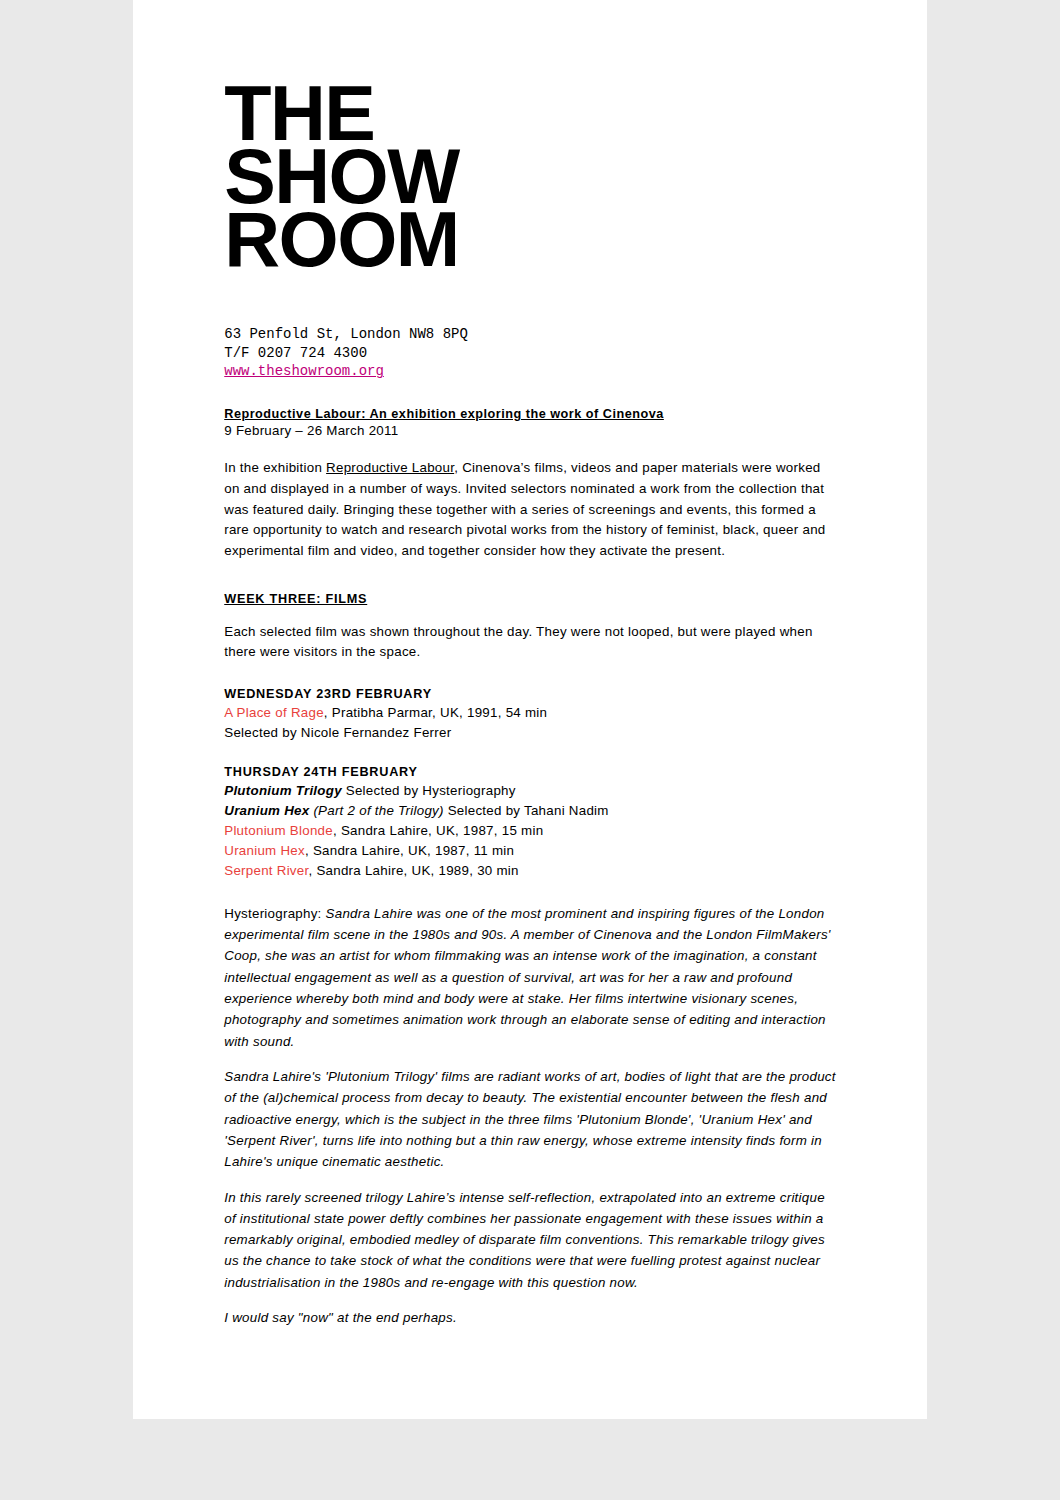The Show Room
63 Penfold St, London NW8 8PQ
T/F 0207 724 4300
www.theshowroom.org
Reproductive Labour: An exhibition exploring the work of Cinenova
9 February – 26 March 2011
In the exhibition Reproductive Labour, Cinenova’s films, videos and paper materials were worked on and displayed in a number of ways. Invited selectors nominated a work from the collection that was featured daily. Bringing these together with a series of screenings and events, this formed a rare opportunity to watch and research pivotal works from the history of feminist, black, queer and experimental film and video, and together consider how they activate the present.
Week Three: Films
Each selected film was shown throughout the day. They were not looped, but were played when there were visitors in the space.
Wednesday 23rd February
A Place of Rage, Pratibha Parmar, UK, 1991, 54 min
Selected by Nicole Fernandez Ferrer
Thursday 24th February
Plutonium Trilogy Selected by Hysteriography
Uranium Hex (Part 2 of the Trilogy) Selected by Tahani Nadim
Plutonium Blonde, Sandra Lahire, UK, 1987, 15 min
Uranium Hex, Sandra Lahire, UK, 1987, 11 min
Serpent River, Sandra Lahire, UK, 1989, 30 min
Hysteriography: Sandra Lahire was one of the most prominent and inspiring figures of the London experimental film scene in the 1980s and 90s. A member of Cinenova and the London FilmMakers' Coop, she was an artist for whom filmmaking was an intense work of the imagination, a constant intellectual engagement as well as a question of survival, art was for her a raw and profound experience whereby both mind and body were at stake. Her films intertwine visionary scenes, photography and sometimes animation work through an elaborate sense of editing and interaction with sound.
Sandra Lahire's 'Plutonium Trilogy' films are radiant works of art, bodies of light that are the product of the (al)chemical process from decay to beauty. The existential encounter between the flesh and radioactive energy, which is the subject in the three films 'Plutonium Blonde', 'Uranium Hex' and 'Serpent River', turns life into nothing but a thin raw energy, whose extreme intensity finds form in Lahire's unique cinematic aesthetic.
In this rarely screened trilogy Lahire’s intense self-reflection, extrapolated into an extreme critique of institutional state power deftly combines her passionate engagement with these issues within a remarkably original, embodied medley of disparate film conventions. This remarkable trilogy gives us the chance to take stock of what the conditions were that were fuelling protest against nuclear industrialisation in the 1980s and re-engage with this question now.
I would say "now" at the end perhaps.